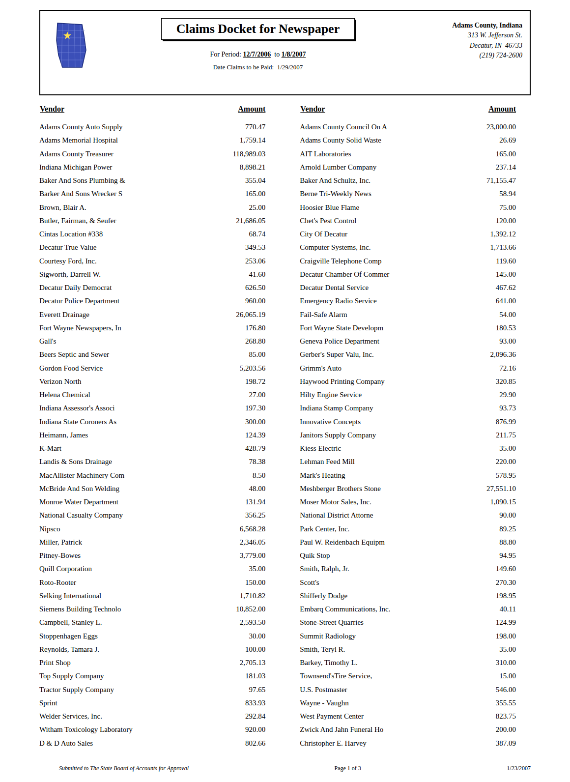Claims Docket for Newspaper
For Period: 12/7/2006 to 1/8/2007
Date Claims to be Paid: 1/29/2007
Adams County, Indiana
313 W. Jefferson St.
Decatur, IN 46733
(219) 724-2600
| Vendor | Amount | | Vendor | Amount |
| --- | --- | --- | --- | --- |
| Adams County Auto Supply | 770.47 | | Adams County Council On A | 23,000.00 |
| Adams Memorial Hospital | 1,759.14 | | Adams County Solid Waste | 26.69 |
| Adams County Treasurer | 118,989.03 | | AIT Laboratories | 165.00 |
| Indiana Michigan Power | 8,898.21 | | Arnold Lumber Company | 237.14 |
| Baker And Sons Plumbing & | 355.04 | | Baker And Schultz, Inc. | 71,155.47 |
| Barker And Sons Wrecker S | 165.00 | | Berne Tri-Weekly News | 58.94 |
| Brown, Blair A. | 25.00 | | Hoosier Blue Flame | 75.00 |
| Butler, Fairman, & Seufer | 21,686.05 | | Chet's Pest Control | 120.00 |
| Cintas Location #338 | 68.74 | | City Of Decatur | 1,392.12 |
| Decatur True Value | 349.53 | | Computer Systems, Inc. | 1,713.66 |
| Courtesy Ford, Inc. | 253.06 | | Craigville Telephone Comp | 119.60 |
| Sigworth, Darrell W. | 41.60 | | Decatur Chamber Of Commer | 145.00 |
| Decatur Daily Democrat | 626.50 | | Decatur Dental Service | 467.62 |
| Decatur Police Department | 960.00 | | Emergency Radio Service | 641.00 |
| Everett Drainage | 26,065.19 | | Fail-Safe Alarm | 54.00 |
| Fort Wayne Newspapers, In | 176.80 | | Fort Wayne State Developm | 180.53 |
| Gall's | 268.80 | | Geneva Police Department | 93.00 |
| Beers Septic and Sewer | 85.00 | | Gerber's Super Valu, Inc. | 2,096.36 |
| Gordon Food Service | 5,203.56 | | Grimm's Auto | 72.16 |
| Verizon North | 198.72 | | Haywood Printing Company | 320.85 |
| Helena Chemical | 27.00 | | Hilty Engine Service | 29.90 |
| Indiana Assessor's Associ | 197.30 | | Indiana Stamp Company | 93.73 |
| Indiana State Coroners As | 300.00 | | Innovative Concepts | 876.99 |
| Heimann, James | 124.39 | | Janitors Supply Company | 211.75 |
| K-Mart | 428.79 | | Kiess Electric | 35.00 |
| Landis & Sons Drainage | 78.38 | | Lehman Feed Mill | 220.00 |
| MacAllister Machinery Com | 8.50 | | Mark's Heating | 578.95 |
| McBride And Son Welding | 48.00 | | Meshberger Brothers Stone | 27,551.10 |
| Monroe Water Department | 131.94 | | Moser Motor Sales, Inc. | 1,090.15 |
| National Casualty Company | 356.25 | | National District Attorne | 90.00 |
| Nipsco | 6,568.28 | | Park Center, Inc. | 89.25 |
| Miller, Patrick | 2,346.05 | | Paul W. Reidenbach Equipm | 88.80 |
| Pitney-Bowes | 3,779.00 | | Quik Stop | 94.95 |
| Quill Corporation | 35.00 | | Smith, Ralph, Jr. | 149.60 |
| Roto-Rooter | 150.00 | | Scott's | 270.30 |
| Selking International | 1,710.82 | | Shifferly Dodge | 198.95 |
| Siemens Building Technolo | 10,852.00 | | Embarq Communications, Inc. | 40.11 |
| Campbell, Stanley L. | 2,593.50 | | Stone-Street Quarries | 124.99 |
| Stoppenhagen Eggs | 30.00 | | Summit Radiology | 198.00 |
| Reynolds, Tamara J. | 100.00 | | Smith, Teryl R. | 35.00 |
| Print Shop | 2,705.13 | | Barkey, Timothy L. | 310.00 |
| Top Supply Company | 181.03 | | Townsend'sTire Service, | 15.00 |
| Tractor Supply Company | 97.65 | | U.S. Postmaster | 546.00 |
| Sprint | 833.93 | | Wayne - Vaughn | 355.55 |
| Welder Services, Inc. | 292.84 | | West Payment Center | 823.75 |
| Witham Toxicology Laboratory | 920.00 | | Zwick And Jahn Funeral Ho | 200.00 |
| D & D Auto Sales | 802.66 | | Christopher E. Harvey | 387.09 |
Submitted to The State Board of Accounts for Approval
Page 1 of 3
1/23/2007